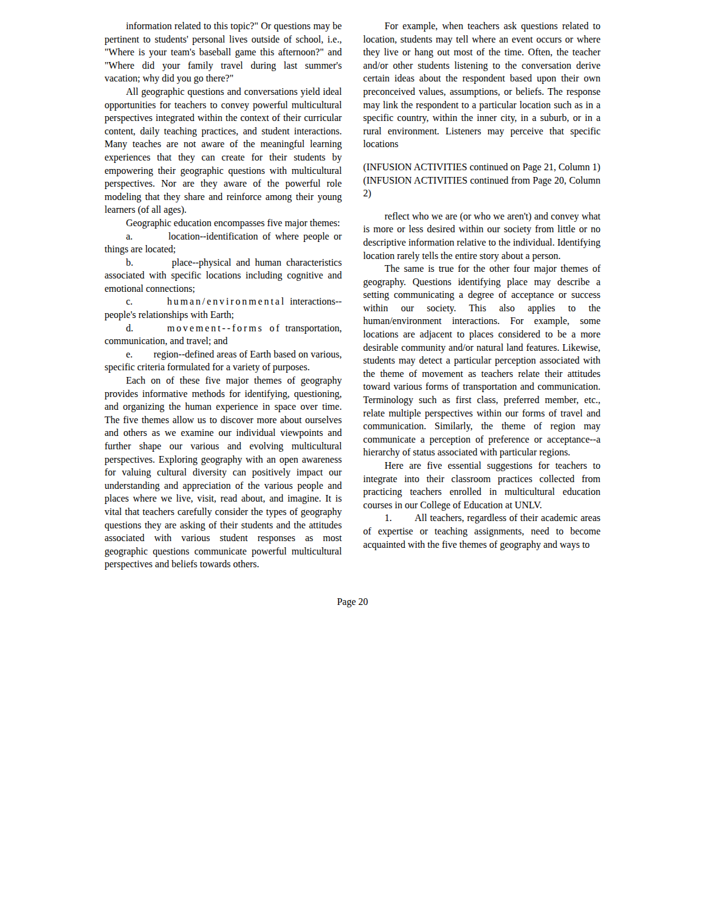information related to this topic?" Or questions may be pertinent to students' personal lives outside of school, i.e., "Where is your team's baseball game this afternoon?" and "Where did your family travel during last summer's vacation; why did you go there?"
All geographic questions and conversations yield ideal opportunities for teachers to convey powerful multicultural perspectives integrated within the context of their curricular content, daily teaching practices, and student interactions. Many teaches are not aware of the meaningful learning experiences that they can create for their students by empowering their geographic questions with multicultural perspectives. Nor are they aware of the powerful role modeling that they share and reinforce among their young learners (of all ages).
Geographic education encompasses five major themes:
a. location--identification of where people or things are located;
b. place--physical and human characteristics associated with specific locations including cognitive and emotional connections;
c. human/environmental interactions--people's relationships with Earth;
d. movement--forms of transportation, communication, and travel; and
e. region--defined areas of Earth based on various, specific criteria formulated for a variety of purposes.
Each on of these five major themes of geography provides informative methods for identifying, questioning, and organizing the human experience in space over time. The five themes allow us to discover more about ourselves and others as we examine our individual viewpoints and further shape our various and evolving multicultural perspectives. Exploring geography with an open awareness for valuing cultural diversity can positively impact our understanding and appreciation of the various people and places where we live, visit, read about, and imagine. It is vital that teachers carefully consider the types of geography questions they are asking of their students and the attitudes associated with various student responses as most geographic questions communicate powerful multicultural perspectives and beliefs towards others.
For example, when teachers ask questions related to location, students may tell where an event occurs or where they live or hang out most of the time. Often, the teacher and/or other students listening to the conversation derive certain ideas about the respondent based upon their own preconceived values, assumptions, or beliefs. The response may link the respondent to a particular location such as in a specific country, within the inner city, in a suburb, or in a rural environment. Listeners may perceive that specific locations
(INFUSION ACTIVITIES continued on Page 21, Column 1)
(INFUSION ACTIVITIES continued from Page 20, Column 2)
reflect who we are (or who we aren't) and convey what is more or less desired within our society from little or no descriptive information relative to the individual. Identifying location rarely tells the entire story about a person.
The same is true for the other four major themes of geography. Questions identifying place may describe a setting communicating a degree of acceptance or success within our society. This also applies to the human/environment interactions. For example, some locations are adjacent to places considered to be a more desirable community and/or natural land features. Likewise, students may detect a particular perception associated with the theme of movement as teachers relate their attitudes toward various forms of transportation and communication. Terminology such as first class, preferred member, etc., relate multiple perspectives within our forms of travel and communication. Similarly, the theme of region may communicate a perception of preference or acceptance--a hierarchy of status associated with particular regions.
Here are five essential suggestions for teachers to integrate into their classroom practices collected from practicing teachers enrolled in multicultural education courses in our College of Education at UNLV.
1. All teachers, regardless of their academic areas of expertise or teaching assignments, need to become acquainted with the five themes of geography and ways to
Page 20